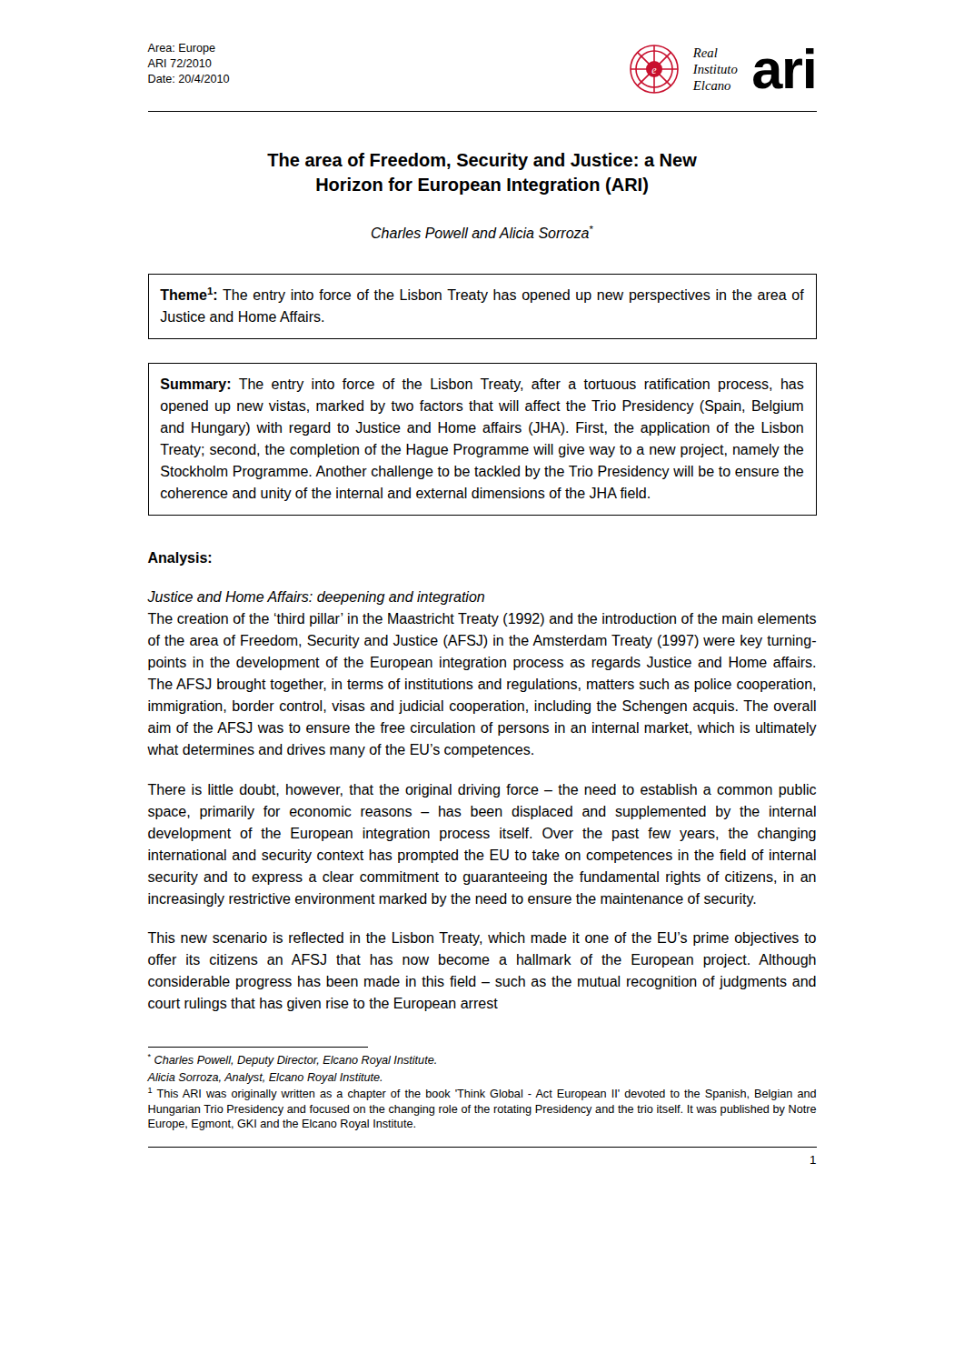Area: Europe
ARI 72/2010
Date: 20/4/2010
e
Real
Instituto
Elcano
ari
The area of Freedom, Security and Justice: a New
Horizon for European Integration (ARI)
Charles Powell and Alicia Sorroza*
Theme1: The entry into force of the Lisbon Treaty has opened up new perspectives in the area of Justice and Home Affairs.
Summary: The entry into force of the Lisbon Treaty, after a tortuous ratification process, has opened up new vistas, marked by two factors that will affect the Trio Presidency (Spain, Belgium and Hungary) with regard to Justice and Home affairs (JHA). First, the application of the Lisbon Treaty; second, the completion of the Hague Programme will give way to a new project, namely the Stockholm Programme. Another challenge to be tackled by the Trio Presidency will be to ensure the coherence and unity of the internal and external dimensions of the JHA field.
Analysis:
Justice and Home Affairs: deepening and integration
The creation of the ‘third pillar’ in the Maastricht Treaty (1992) and the introduction of the main elements of the area of Freedom, Security and Justice (AFSJ) in the Amsterdam Treaty (1997) were key turning-points in the development of the European integration process as regards Justice and Home affairs. The AFSJ brought together, in terms of institutions and regulations, matters such as police cooperation, immigration, border control, visas and judicial cooperation, including the Schengen acquis. The overall aim of the AFSJ was to ensure the free circulation of persons in an internal market, which is ultimately what determines and drives many of the EU’s competences.
There is little doubt, however, that the original driving force – the need to establish a common public space, primarily for economic reasons – has been displaced and supplemented by the internal development of the European integration process itself. Over the past few years, the changing international and security context has prompted the EU to take on competences in the field of internal security and to express a clear commitment to guaranteeing the fundamental rights of citizens, in an increasingly restrictive environment marked by the need to ensure the maintenance of security.
This new scenario is reflected in the Lisbon Treaty, which made it one of the EU’s prime objectives to offer its citizens an AFSJ that has now become a hallmark of the European project. Although considerable progress has been made in this field – such as the mutual recognition of judgments and court rulings that has given rise to the European arrest
* Charles Powell, Deputy Director, Elcano Royal Institute.
Alicia Sorroza, Analyst, Elcano Royal Institute.
1 This ARI was originally written as a chapter of the book 'Think Global - Act European II' devoted to the Spanish, Belgian and Hungarian Trio Presidency and focused on the changing role of the rotating Presidency and the trio itself. It was published by Notre Europe, Egmont, GKI and the Elcano Royal Institute.
1